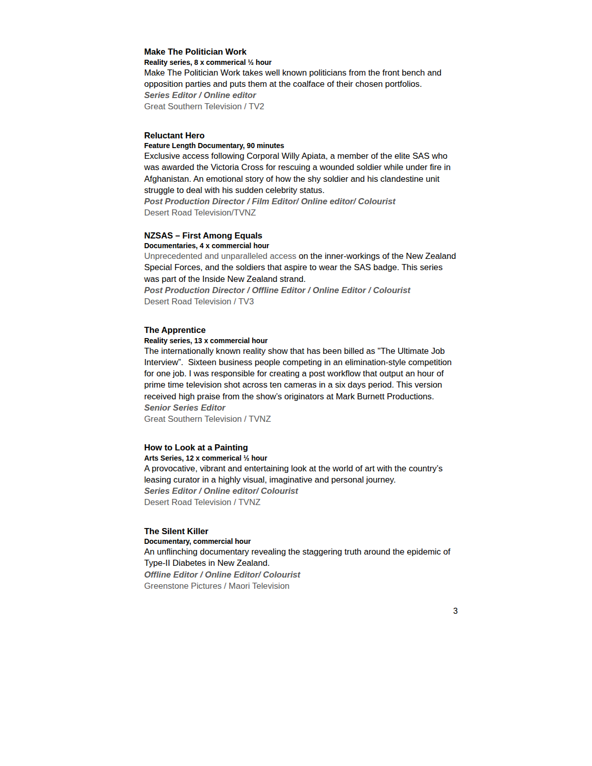Make The Politician Work
Reality series, 8 x commerical ½ hour
Make The Politician Work takes well known politicians from the front bench and opposition parties and puts them at the coalface of their chosen portfolios.
Series Editor / Online editor
Great Southern Television / TV2
Reluctant Hero
Feature Length Documentary, 90 minutes
Exclusive access following Corporal Willy Apiata, a member of the elite SAS who was awarded the Victoria Cross for rescuing a wounded soldier while under fire in Afghanistan. An emotional story of how the shy soldier and his clandestine unit struggle to deal with his sudden celebrity status.
Post Production Director / Film Editor/ Online editor/ Colourist
Desert Road Television/TVNZ
NZSAS – First Among Equals
Documentaries, 4 x commercial hour
Unprecedented and unparalleled access on the inner-workings of the New Zealand Special Forces, and the soldiers that aspire to wear the SAS badge. This series was part of the Inside New Zealand strand.
Post Production Director / Offline Editor / Online Editor / Colourist
Desert Road Television / TV3
The Apprentice
Reality series, 13 x commercial hour
The internationally known reality show that has been billed as "The Ultimate Job Interview”. Sixteen business people competing in an elimination-style competition for one job. I was responsible for creating a post workflow that output an hour of prime time television shot across ten cameras in a six days period. This version received high praise from the show’s originators at Mark Burnett Productions.
Senior Series Editor
Great Southern Television / TVNZ
How to Look at a Painting
Arts Series, 12 x commerical ½ hour
A provocative, vibrant and entertaining look at the world of art with the country’s leasing curator in a highly visual, imaginative and personal journey.
Series Editor / Online editor/ Colourist
Desert Road Television / TVNZ
The Silent Killer
Documentary, commercial hour
An unflinching documentary revealing the staggering truth around the epidemic of Type-II Diabetes in New Zealand.
Offline Editor / Online Editor/ Colourist
Greenstone Pictures / Maori Television
3